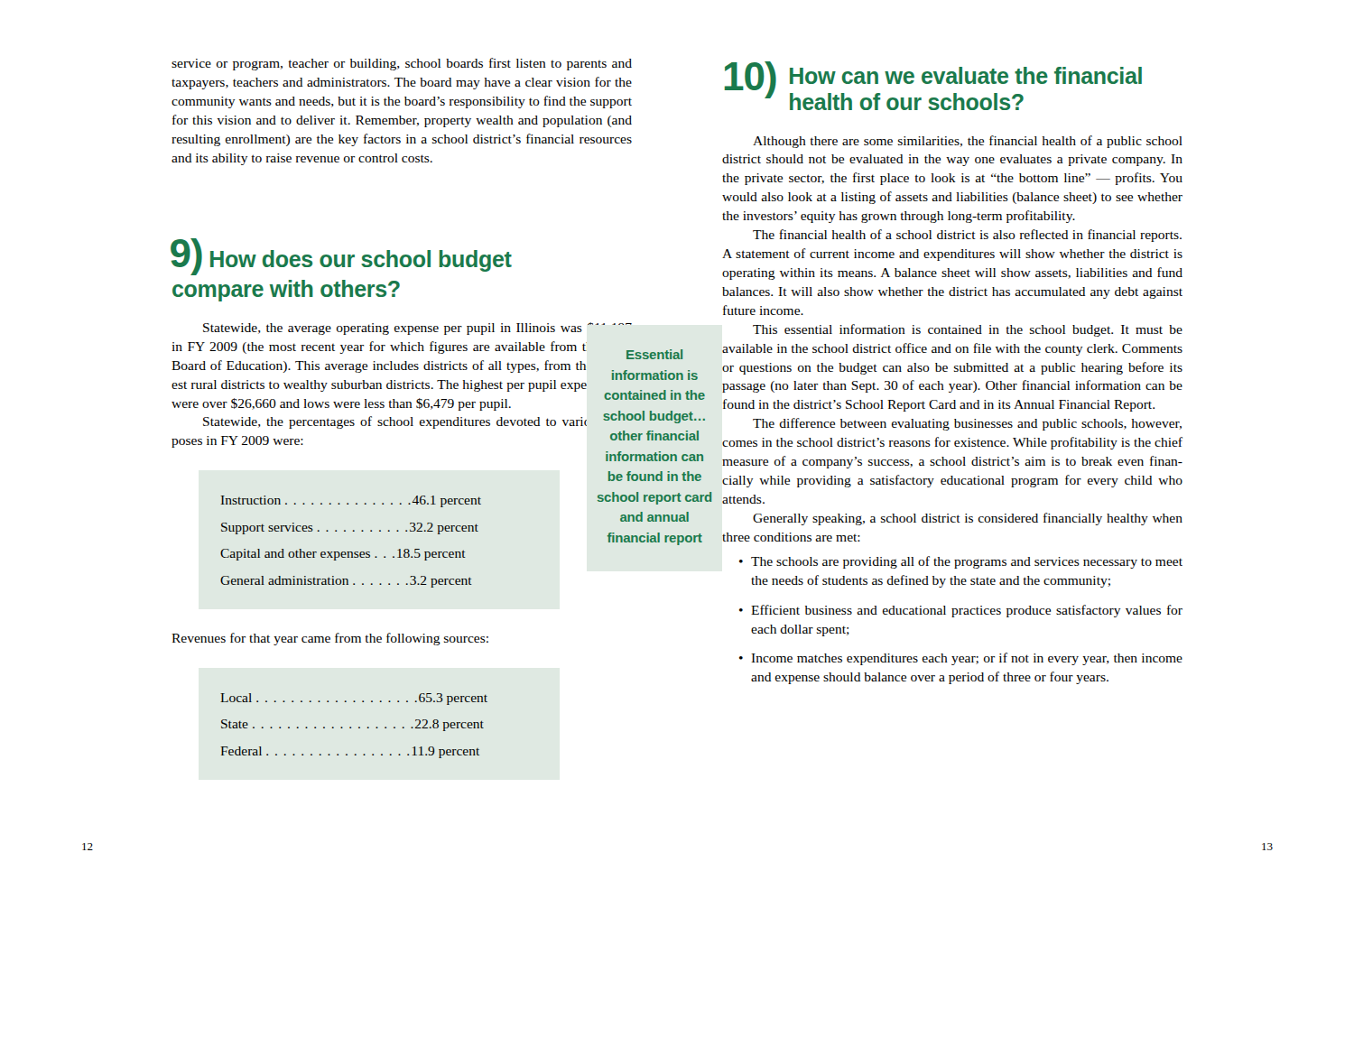service or program, teacher or building, school boards first listen to parents and taxpayers, teachers and administrators. The board may have a clear vision for the community wants and needs, but it is the board’s responsibility to find the support for this vision and to deliver it. Remember, property wealth and population (and resulting enrollment) are the key factors in a school district’s financial resources and its ability to raise revenue or control costs.
9) How does our school budget
compare with others?
Statewide, the average operating expense per pupil in Illinois was $11,197 in FY 2009 (the most recent year for which figures are available from the State Board of Education). This average includes districts of all types, from the smallest rural districts to wealthy suburban districts. The highest per pupil expenditures were over $26,660 and lows were less than $6,479 per pupil.
Statewide, the percentages of school expenditures devoted to various purposes in FY 2009 were:
Instruction . . . . . . . . . . . . . . . 46.1 percent
Support services . . . . . . . . . . . 32.2 percent
Capital and other expenses . . . 18.5 percent
General administration . . . . . . . 3.2 percent
Revenues for that year came from the following sources:
Local . . . . . . . . . . . . . . . . . . . 65.3 percent
State . . . . . . . . . . . . . . . . . . . 22.8 percent
Federal . . . . . . . . . . . . . . . . . 11.9 percent
12
10) How can we evaluate the financial health of our schools?
Essential information is contained in the school budget… other financial information can be found in the school report card and annual financial report
Although there are some similarities, the financial health of a public school district should not be evaluated in the way one evaluates a private company. In the private sector, the first place to look is at “the bottom line” — profits. You would also look at a listing of assets and liabilities (balance sheet) to see whether the investors’ equity has grown through long-term profitability.
The financial health of a school district is also reflected in financial reports. A statement of current income and expenditures will show whether the district is operating within its means. A balance sheet will show assets, liabilities and fund balances. It will also show whether the district has accumulated any debt against future income.
This essential information is contained in the school budget. It must be available in the school district office and on file with the county clerk. Comments or questions on the budget can also be submitted at a public hearing before its passage (no later than Sept. 30 of each year). Other financial information can be found in the district’s School Report Card and in its Annual Financial Report.
The difference between evaluating businesses and public schools, however, comes in the school district’s reasons for existence. While profitability is the chief measure of a company’s success, a school district’s aim is to break even financially while providing a satisfactory educational program for every child who attends.
Generally speaking, a school district is considered financially healthy when three conditions are met:
The schools are providing all of the programs and services necessary to meet the needs of students as defined by the state and the community;
Efficient business and educational practices produce satisfactory values for each dollar spent;
Income matches expenditures each year; or if not in every year, then income and expense should balance over a period of three or four years.
13